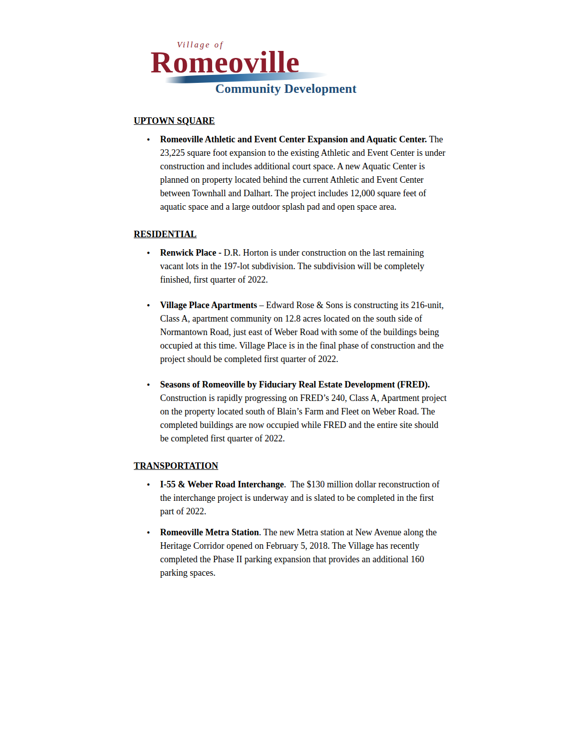Village of Romeoville Community Development
UPTOWN SQUARE
Romeoville Athletic and Event Center Expansion and Aquatic Center. The 23,225 square foot expansion to the existing Athletic and Event Center is under construction and includes additional court space. A new Aquatic Center is planned on property located behind the current Athletic and Event Center between Townhall and Dalhart. The project includes 12,000 square feet of aquatic space and a large outdoor splash pad and open space area.
RESIDENTIAL
Renwick Place - D.R. Horton is under construction on the last remaining vacant lots in the 197-lot subdivision. The subdivision will be completely finished, first quarter of 2022.
Village Place Apartments – Edward Rose & Sons is constructing its 216-unit, Class A, apartment community on 12.8 acres located on the south side of Normantown Road, just east of Weber Road with some of the buildings being occupied at this time. Village Place is in the final phase of construction and the project should be completed first quarter of 2022.
Seasons of Romeoville by Fiduciary Real Estate Development (FRED). Construction is rapidly progressing on FRED’s 240, Class A, Apartment project on the property located south of Blain’s Farm and Fleet on Weber Road. The completed buildings are now occupied while FRED and the entire site should be completed first quarter of 2022.
TRANSPORTATION
I-55 & Weber Road Interchange. The $130 million dollar reconstruction of the interchange project is underway and is slated to be completed in the first part of 2022.
Romeoville Metra Station. The new Metra station at New Avenue along the Heritage Corridor opened on February 5, 2018. The Village has recently completed the Phase II parking expansion that provides an additional 160 parking spaces.